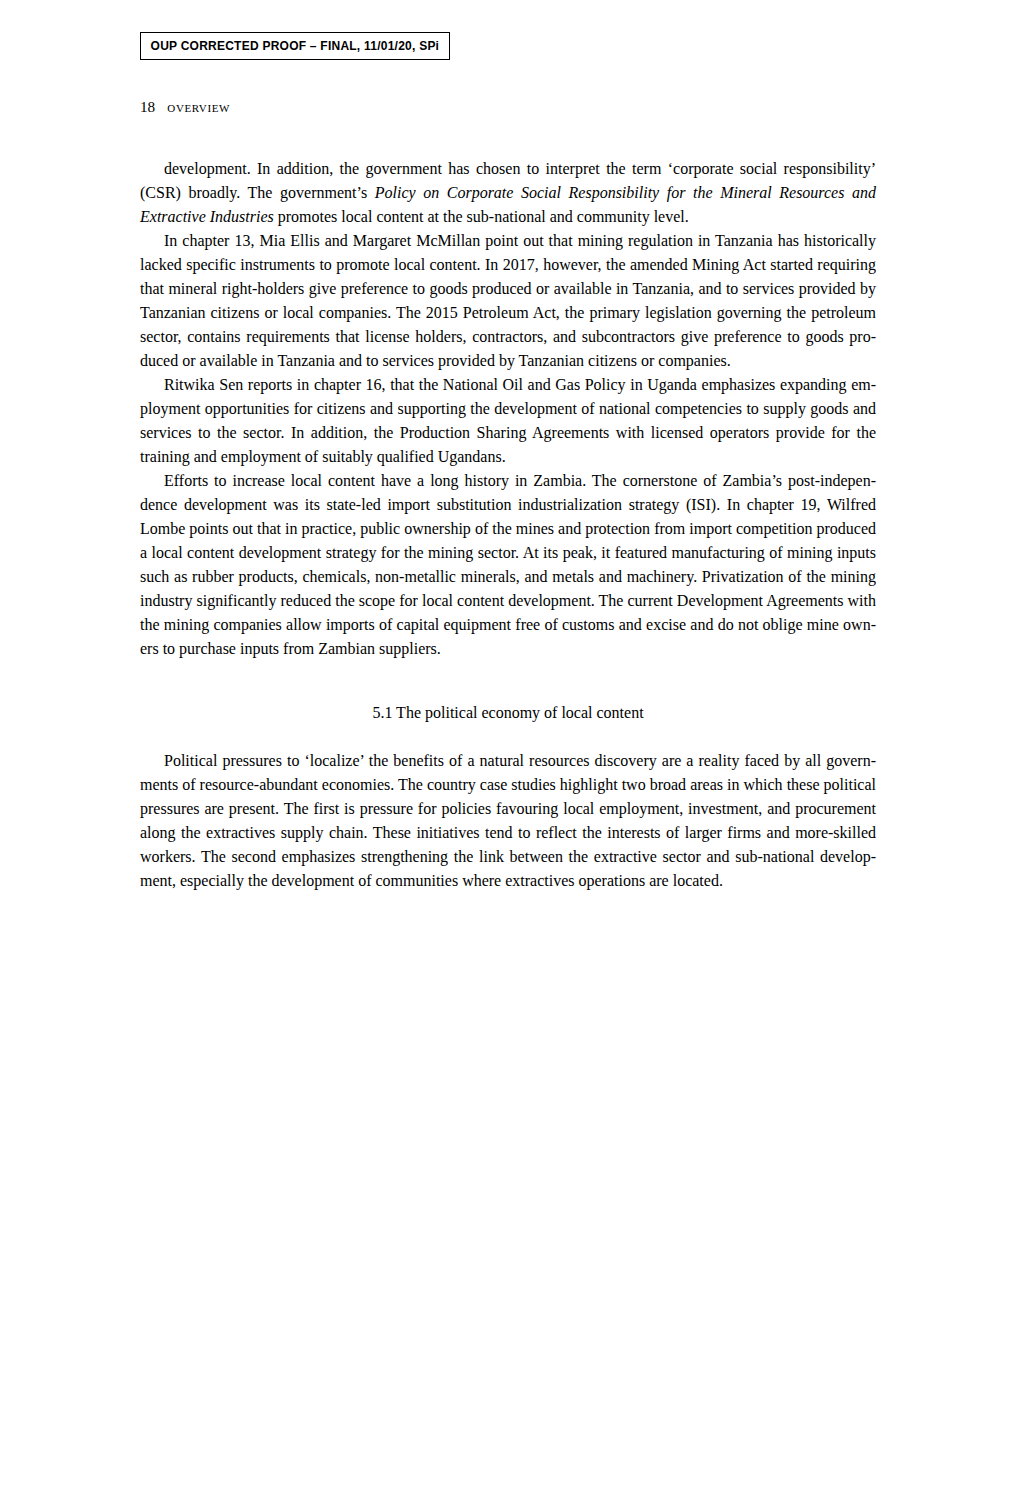OUP CORRECTED PROOF – FINAL, 11/01/20, SPi
18 overview
development. In addition, the government has chosen to interpret the term ‘corporate social responsibility’ (CSR) broadly. The government’s Policy on Corporate Social Responsibility for the Mineral Resources and Extractive Industries promotes local content at the sub-national and community level.
In chapter 13, Mia Ellis and Margaret McMillan point out that mining regulation in Tanzania has historically lacked specific instruments to promote local content. In 2017, however, the amended Mining Act started requiring that mineral right-holders give preference to goods produced or available in Tanzania, and to services provided by Tanzanian citizens or local companies. The 2015 Petroleum Act, the primary legislation governing the petroleum sector, contains requirements that license holders, contractors, and subcontractors give preference to goods produced or available in Tanzania and to services provided by Tanzanian citizens or companies.
Ritwika Sen reports in chapter 16, that the National Oil and Gas Policy in Uganda emphasizes expanding employment opportunities for citizens and supporting the development of national competencies to supply goods and services to the sector. In addition, the Production Sharing Agreements with licensed operators provide for the training and employment of suitably qualified Ugandans.
Efforts to increase local content have a long history in Zambia. The cornerstone of Zambia’s post-independence development was its state-led import substitution industrialization strategy (ISI). In chapter 19, Wilfred Lombe points out that in practice, public ownership of the mines and protection from import competition produced a local content development strategy for the mining sector. At its peak, it featured manufacturing of mining inputs such as rubber products, chemicals, non-metallic minerals, and metals and machinery. Privatization of the mining industry significantly reduced the scope for local content development. The current Development Agreements with the mining companies allow imports of capital equipment free of customs and excise and do not oblige mine owners to purchase inputs from Zambian suppliers.
5.1 The political economy of local content
Political pressures to ‘localize’ the benefits of a natural resources discovery are a reality faced by all governments of resource-abundant economies. The country case studies highlight two broad areas in which these political pressures are present. The first is pressure for policies favouring local employment, investment, and procurement along the extractives supply chain. These initiatives tend to reflect the interests of larger firms and more-skilled workers. The second emphasizes strengthening the link between the extractive sector and sub-national development, especially the development of communities where extractives operations are located.